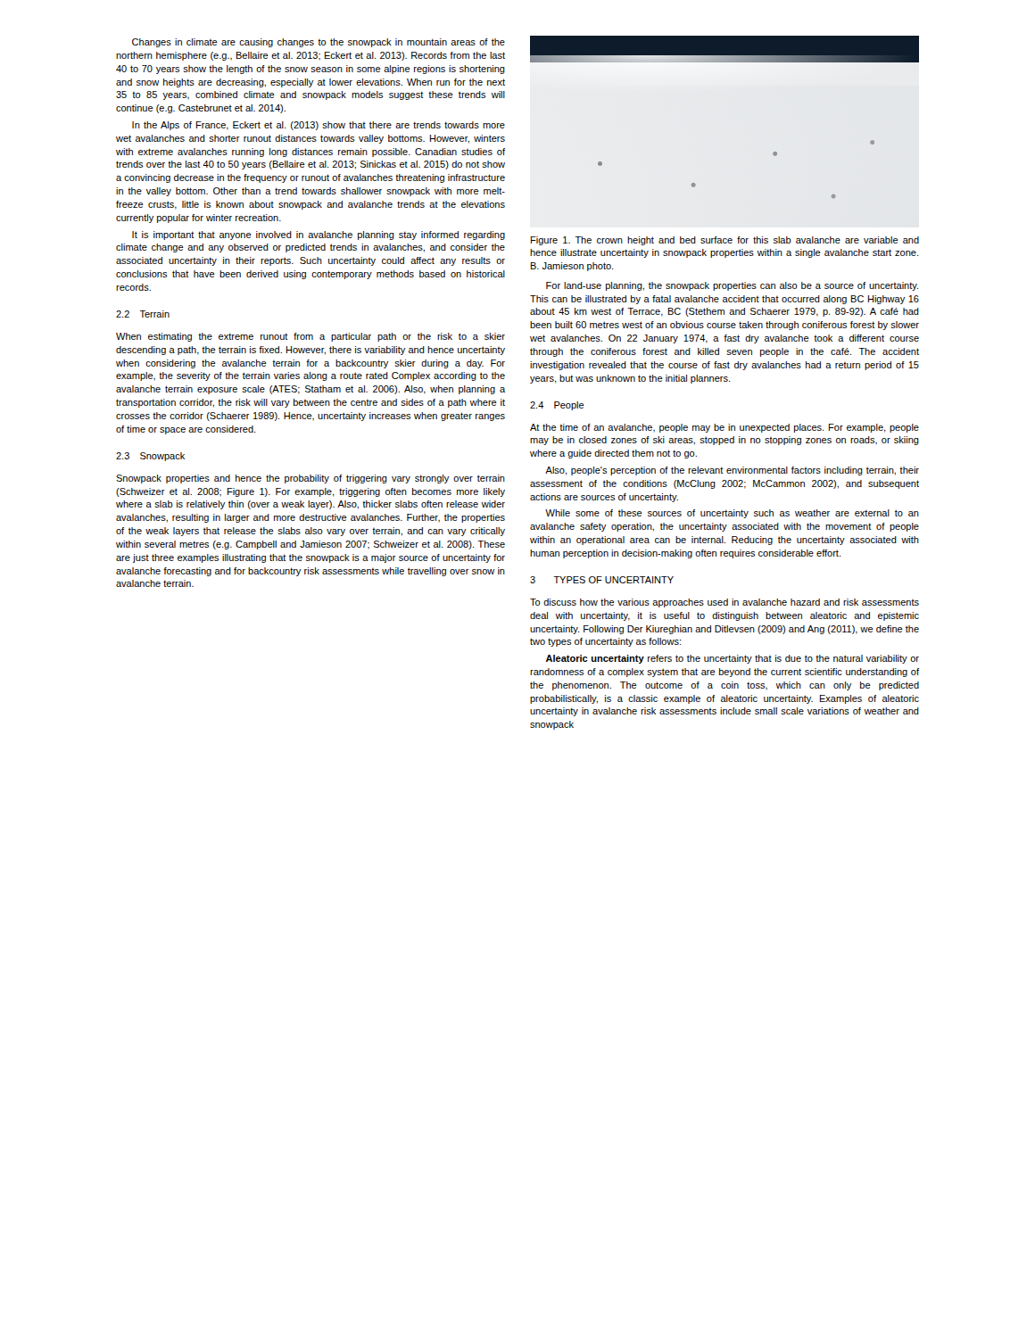Changes in climate are causing changes to the snowpack in mountain areas of the northern hemisphere (e.g., Bellaire et al. 2013; Eckert et al. 2013). Records from the last 40 to 70 years show the length of the snow season in some alpine regions is shortening and snow heights are decreasing, especially at lower elevations. When run for the next 35 to 85 years, combined climate and snowpack models suggest these trends will continue (e.g. Castebrunet et al. 2014).
In the Alps of France, Eckert et al. (2013) show that there are trends towards more wet avalanches and shorter runout distances towards valley bottoms. However, winters with extreme avalanches running long distances remain possible. Canadian studies of trends over the last 40 to 50 years (Bellaire et al. 2013; Sinickas et al. 2015) do not show a convincing decrease in the frequency or runout of avalanches threatening infrastructure in the valley bottom. Other than a trend towards shallower snowpack with more melt-freeze crusts, little is known about snowpack and avalanche trends at the elevations currently popular for winter recreation.
It is important that anyone involved in avalanche planning stay informed regarding climate change and any observed or predicted trends in avalanches, and consider the associated uncertainty in their reports. Such uncertainty could affect any results or conclusions that have been derived using contemporary methods based on historical records.
2.2 Terrain
When estimating the extreme runout from a particular path or the risk to a skier descending a path, the terrain is fixed. However, there is variability and hence uncertainty when considering the avalanche terrain for a backcountry skier during a day. For example, the severity of the terrain varies along a route rated Complex according to the avalanche terrain exposure scale (ATES; Statham et al. 2006). Also, when planning a transportation corridor, the risk will vary between the centre and sides of a path where it crosses the corridor (Schaerer 1989). Hence, uncertainty increases when greater ranges of time or space are considered.
2.3 Snowpack
Snowpack properties and hence the probability of triggering vary strongly over terrain (Schweizer et al. 2008; Figure 1). For example, triggering often becomes more likely where a slab is relatively thin (over a weak layer). Also, thicker slabs often release wider avalanches, resulting in larger and more destructive avalanches. Further, the properties of the weak layers that release the slabs also vary over terrain, and can vary critically within several metres (e.g. Campbell and Jamieson 2007; Schweizer et al. 2008). These are just three examples illustrating that the snowpack is a major source of uncertainty for avalanche forecasting and for backcountry risk assessments while travelling over snow in avalanche terrain.
Figure 1. The crown height and bed surface for this slab avalanche are variable and hence illustrate uncertainty in snowpack properties within a single avalanche start zone. B. Jamieson photo.
For land-use planning, the snowpack properties can also be a source of uncertainty. This can be illustrated by a fatal avalanche accident that occurred along BC Highway 16 about 45 km west of Terrace, BC (Stethem and Schaerer 1979, p. 89-92). A café had been built 60 metres west of an obvious course taken through coniferous forest by slower wet avalanches. On 22 January 1974, a fast dry avalanche took a different course through the coniferous forest and killed seven people in the café. The accident investigation revealed that the course of fast dry avalanches had a return period of 15 years, but was unknown to the initial planners.
2.4 People
At the time of an avalanche, people may be in unexpected places. For example, people may be in closed zones of ski areas, stopped in no stopping zones on roads, or skiing where a guide directed them not to go.
Also, people's perception of the relevant environmental factors including terrain, their assessment of the conditions (McClung 2002; McCammon 2002), and subsequent actions are sources of uncertainty.
While some of these sources of uncertainty such as weather are external to an avalanche safety operation, the uncertainty associated with the movement of people within an operational area can be internal. Reducing the uncertainty associated with human perception in decision-making often requires considerable effort.
3 TYPES OF UNCERTAINTY
To discuss how the various approaches used in avalanche hazard and risk assessments deal with uncertainty, it is useful to distinguish between aleatoric and epistemic uncertainty. Following Der Kiureghian and Ditlevsen (2009) and Ang (2011), we define the two types of uncertainty as follows:
Aleatoric uncertainty refers to the uncertainty that is due to the natural variability or randomness of a complex system that are beyond the current scientific understanding of the phenomenon. The outcome of a coin toss, which can only be predicted probabilistically, is a classic example of aleatoric uncertainty. Examples of aleatoric uncertainty in avalanche risk assessments include small scale variations of weather and snowpack